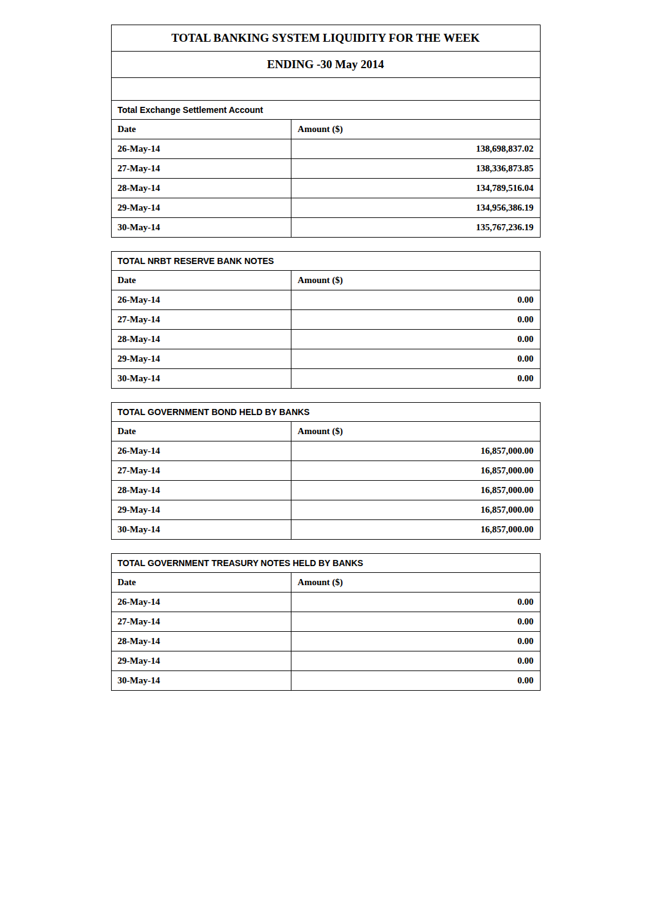| TOTAL BANKING SYSTEM LIQUIDITY FOR THE WEEK |
| ENDING -30 May 2014 |
| Total Exchange Settlement Account |
| Date | Amount ($) |
| 26-May-14 | 138,698,837.02 |
| 27-May-14 | 138,336,873.85 |
| 28-May-14 | 134,789,516.04 |
| 29-May-14 | 134,956,386.19 |
| 30-May-14 | 135,767,236.19 |
| TOTAL NRBT RESERVE BANK NOTES |
| Date | Amount ($) |
| 26-May-14 | 0.00 |
| 27-May-14 | 0.00 |
| 28-May-14 | 0.00 |
| 29-May-14 | 0.00 |
| 30-May-14 | 0.00 |
| TOTAL GOVERNMENT BOND HELD BY BANKS |
| Date | Amount ($) |
| 26-May-14 | 16,857,000.00 |
| 27-May-14 | 16,857,000.00 |
| 28-May-14 | 16,857,000.00 |
| 29-May-14 | 16,857,000.00 |
| 30-May-14 | 16,857,000.00 |
| TOTAL GOVERNMENT TREASURY NOTES HELD BY BANKS |
| Date | Amount ($) |
| 26-May-14 | 0.00 |
| 27-May-14 | 0.00 |
| 28-May-14 | 0.00 |
| 29-May-14 | 0.00 |
| 30-May-14 | 0.00 |